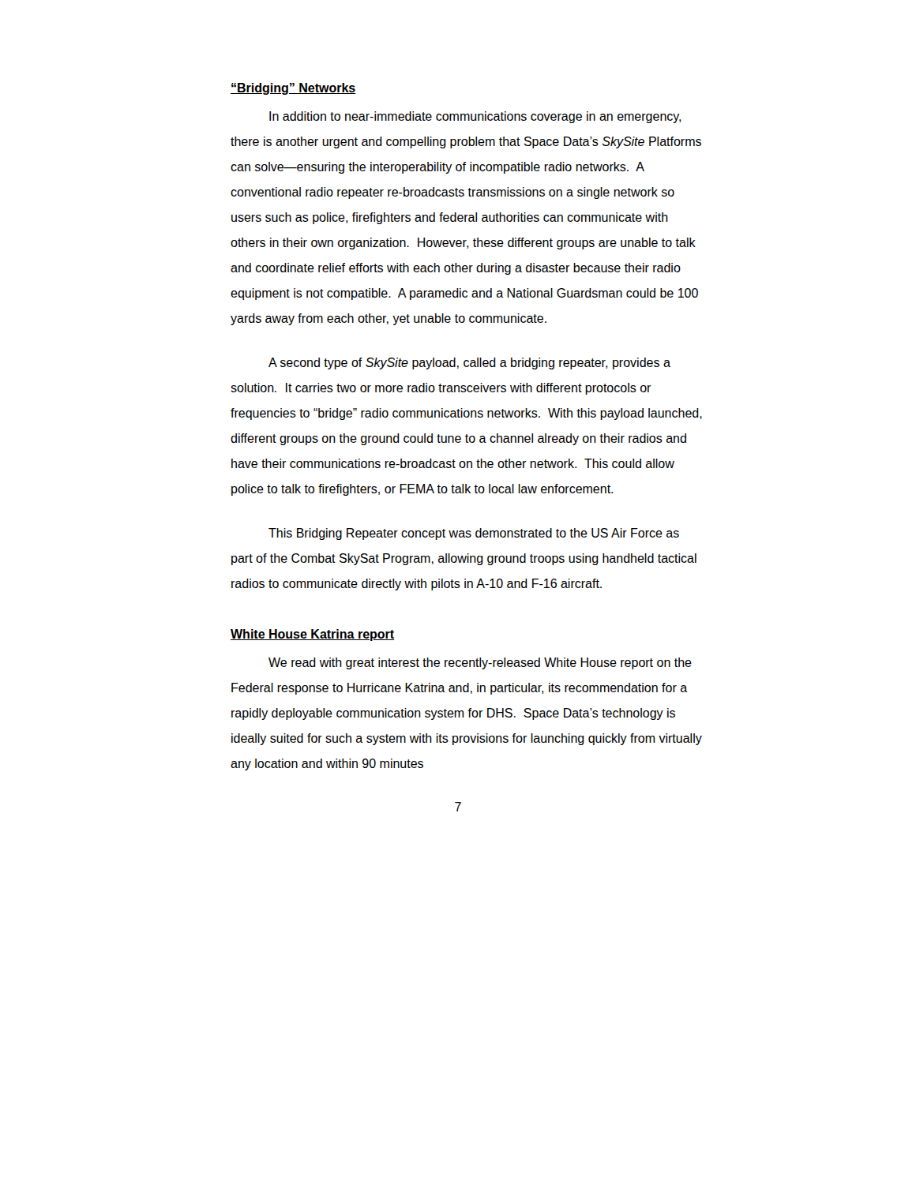“Bridging” Networks
In addition to near-immediate communications coverage in an emergency, there is another urgent and compelling problem that Space Data’s SkySite Platforms can solve—ensuring the interoperability of incompatible radio networks. A conventional radio repeater re-broadcasts transmissions on a single network so users such as police, firefighters and federal authorities can communicate with others in their own organization. However, these different groups are unable to talk and coordinate relief efforts with each other during a disaster because their radio equipment is not compatible. A paramedic and a National Guardsman could be 100 yards away from each other, yet unable to communicate.
A second type of SkySite payload, called a bridging repeater, provides a solution. It carries two or more radio transceivers with different protocols or frequencies to “bridge” radio communications networks. With this payload launched, different groups on the ground could tune to a channel already on their radios and have their communications re-broadcast on the other network. This could allow police to talk to firefighters, or FEMA to talk to local law enforcement.
This Bridging Repeater concept was demonstrated to the US Air Force as part of the Combat SkySat Program, allowing ground troops using handheld tactical radios to communicate directly with pilots in A-10 and F-16 aircraft.
White House Katrina report
We read with great interest the recently-released White House report on the Federal response to Hurricane Katrina and, in particular, its recommendation for a rapidly deployable communication system for DHS. Space Data’s technology is ideally suited for such a system with its provisions for launching quickly from virtually any location and within 90 minutes
7